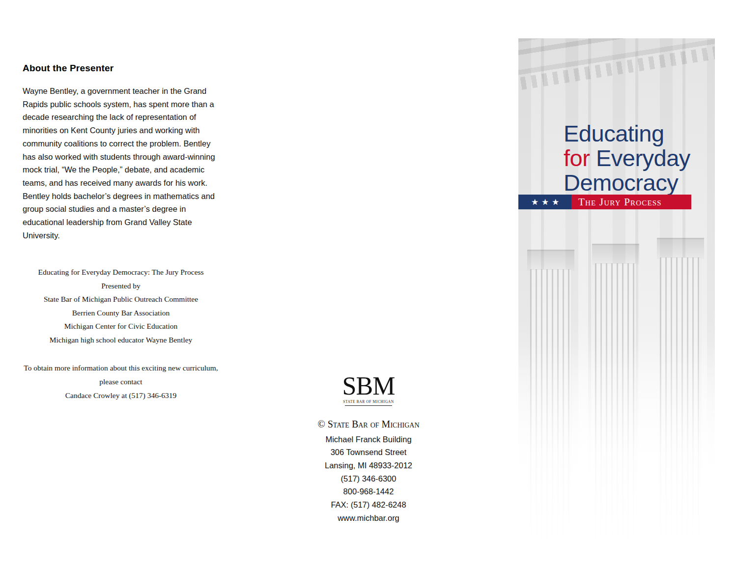About the Presenter
Wayne Bentley, a government teacher in the Grand Rapids public schools system, has spent more than a decade researching the lack of representation of minorities on Kent County juries and working with community coalitions to correct the problem. Bentley has also worked with students through award-winning mock trial, “We the People,” debate, and academic teams, and has received many awards for his work. Bentley holds bachelor’s degrees in mathematics and group social studies and a master’s degree in educational leadership from Grand Valley State University.
Educating for Everyday Democracy: The Jury Process
Presented by
State Bar of Michigan Public Outreach Committee
Berrien County Bar Association
Michigan Center for Civic Education
Michigan high school educator Wayne Bentley
To obtain more information about this exciting new curriculum, please contact
Candace Crowley at (517) 346-6319
SBMState Bar of Michigan
© State Bar of Michigan
Michael Franck Building
306 Townsend Street
Lansing, MI 48933-2012
(517) 346-6300
800-968-1442
FAX: (517) 482-6248
www.michbar.org
Educating for Everyday Democracy
★ ★ ★
The Jury Process